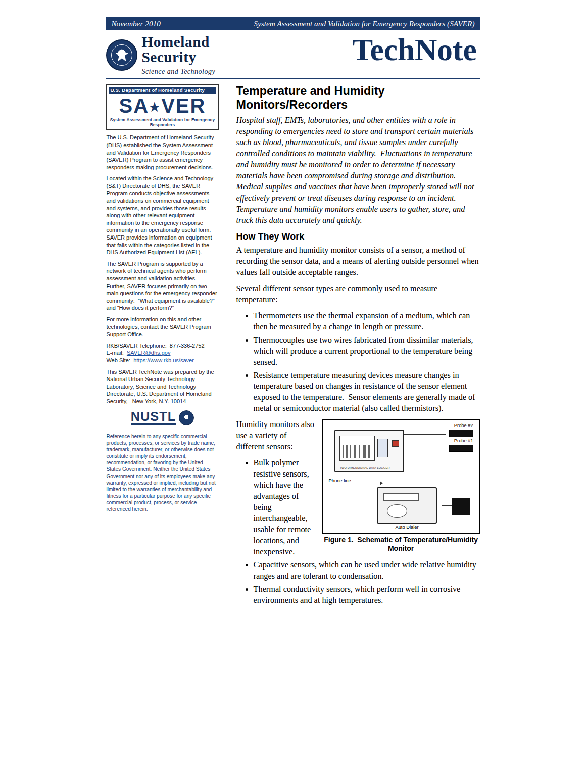November 2010 System Assessment and Validation for Emergency Responders (SAVER)
Homeland
Security
Science and Technology
TechNote
U.S. Department of Homeland Security
SA★VER
System Assessment and Validation for Emergency Responders
The U.S. Department of Homeland Security (DHS) established the System Assessment and Validation for Emergency Responders (SAVER) Program to assist emergency responders making procurement decisions.
Located within the Science and Technology (S&T) Directorate of DHS, the SAVER Program conducts objective assessments and validations on commercial equipment and systems, and provides those results along with other relevant equipment information to the emergency response community in an operationally useful form. SAVER provides information on equipment that falls within the categories listed in the DHS Authorized Equipment List (AEL).
The SAVER Program is supported by a network of technical agents who perform assessment and validation activities. Further, SAVER focuses primarily on two main questions for the emergency responder community: “What equipment is available?” and “How does it perform?”
For more information on this and other technologies, contact the SAVER Program Support Office.
RKB/SAVER Telephone: 877-336-2752
E-mail: SAVER@dhs.gov
Web Site: https://www.rkb.us/saver
This SAVER TechNote was prepared by the National Urban Security Technology Laboratory, Science and Technology Directorate, U.S. Department of Homeland Security, New York, N.Y. 10014
NUSTL
Reference herein to any specific commercial products, processes, or services by trade name, trademark, manufacturer, or otherwise does not constitute or imply its endorsement, recommendation, or favoring by the United States Government. Neither the United States Government nor any of its employees make any warranty, expressed or implied, including but not limited to the warranties of merchantability and fitness for a particular purpose for any specific commercial product, process, or service referenced herein.
Temperature and Humidity Monitors/Recorders
Hospital staff, EMTs, laboratories, and other entities with a role in responding to emergencies need to store and transport certain materials such as blood, pharmaceuticals, and tissue samples under carefully controlled conditions to maintain viability. Fluctuations in temperature and humidity must be monitored in order to determine if necessary materials have been compromised during storage and distribution. Medical supplies and vaccines that have been improperly stored will not effectively prevent or treat diseases during response to an incident. Temperature and humidity monitors enable users to gather, store, and track this data accurately and quickly.
How They Work
A temperature and humidity monitor consists of a sensor, a method of recording the sensor data, and a means of alerting outside personnel when values fall outside acceptable ranges.
Several different sensor types are commonly used to measure temperature:
Thermometers use the thermal expansion of a medium, which can then be measured by a change in length or pressure.
Thermocouples use two wires fabricated from dissimilar materials, which will produce a current proportional to the temperature being sensed.
Resistance temperature measuring devices measure changes in temperature based on changes in resistance of the sensor element exposed to the temperature. Sensor elements are generally made of metal or semiconductor material (also called thermistors).
Probe #2
Probe #1
TWO DIMENSIONAL DATA LOGGER
Phone line
Auto Dialer
Figure 1. Schematic of Temperature/Humidity Monitor
Humidity monitors also use a variety of different sensors:
Bulk polymer resistive sensors, which have the advantages of being interchangeable, usable for remote locations, and inexpensive.
Capacitive sensors, which can be used under wide relative humidity ranges and are tolerant to condensation.
Thermal conductivity sensors, which perform well in corrosive environments and at high temperatures.